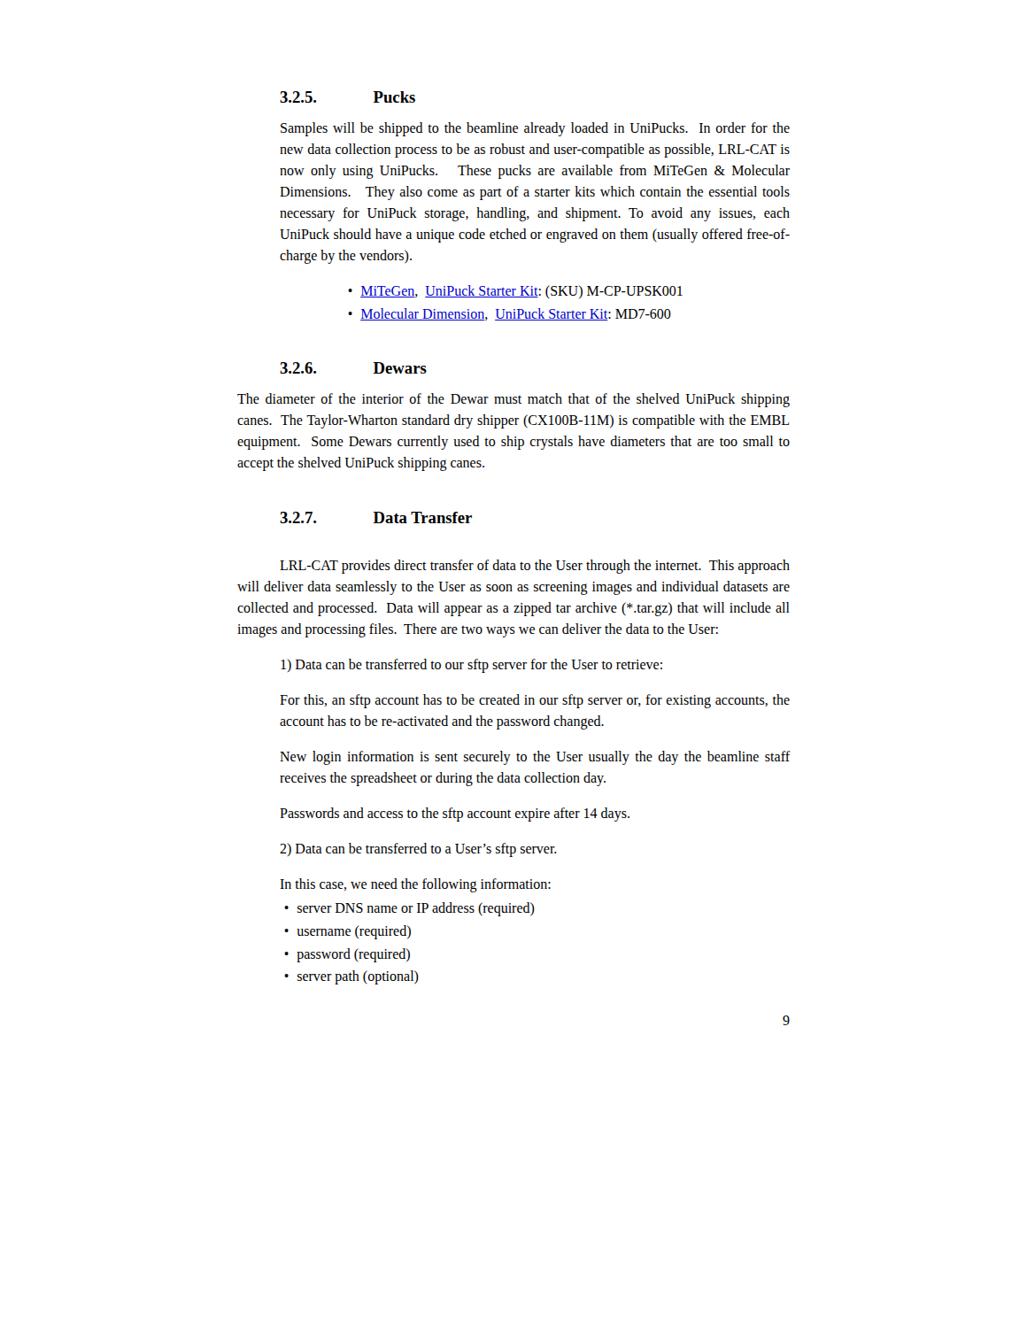3.2.5. Pucks
Samples will be shipped to the beamline already loaded in UniPucks. In order for the new data collection process to be as robust and user-compatible as possible, LRL-CAT is now only using UniPucks. These pucks are available from MiTeGen & Molecular Dimensions. They also come as part of a starter kits which contain the essential tools necessary for UniPuck storage, handling, and shipment. To avoid any issues, each UniPuck should have a unique code etched or engraved on them (usually offered free-of-charge by the vendors).
MiTeGen, UniPuck Starter Kit: (SKU) M-CP-UPSK001
Molecular Dimension, UniPuck Starter Kit: MD7-600
3.2.6. Dewars
The diameter of the interior of the Dewar must match that of the shelved UniPuck shipping canes. The Taylor-Wharton standard dry shipper (CX100B-11M) is compatible with the EMBL equipment. Some Dewars currently used to ship crystals have diameters that are too small to accept the shelved UniPuck shipping canes.
3.2.7. Data Transfer
LRL-CAT provides direct transfer of data to the User through the internet. This approach will deliver data seamlessly to the User as soon as screening images and individual datasets are collected and processed. Data will appear as a zipped tar archive (*.tar.gz) that will include all images and processing files. There are two ways we can deliver the data to the User:
1) Data can be transferred to our sftp server for the User to retrieve:
For this, an sftp account has to be created in our sftp server or, for existing accounts, the account has to be re-activated and the password changed.
New login information is sent securely to the User usually the day the beamline staff receives the spreadsheet or during the data collection day.
Passwords and access to the sftp account expire after 14 days.
2) Data can be transferred to a User’s sftp server.
In this case, we need the following information:
server DNS name or IP address (required)
username (required)
password (required)
server path (optional)
9